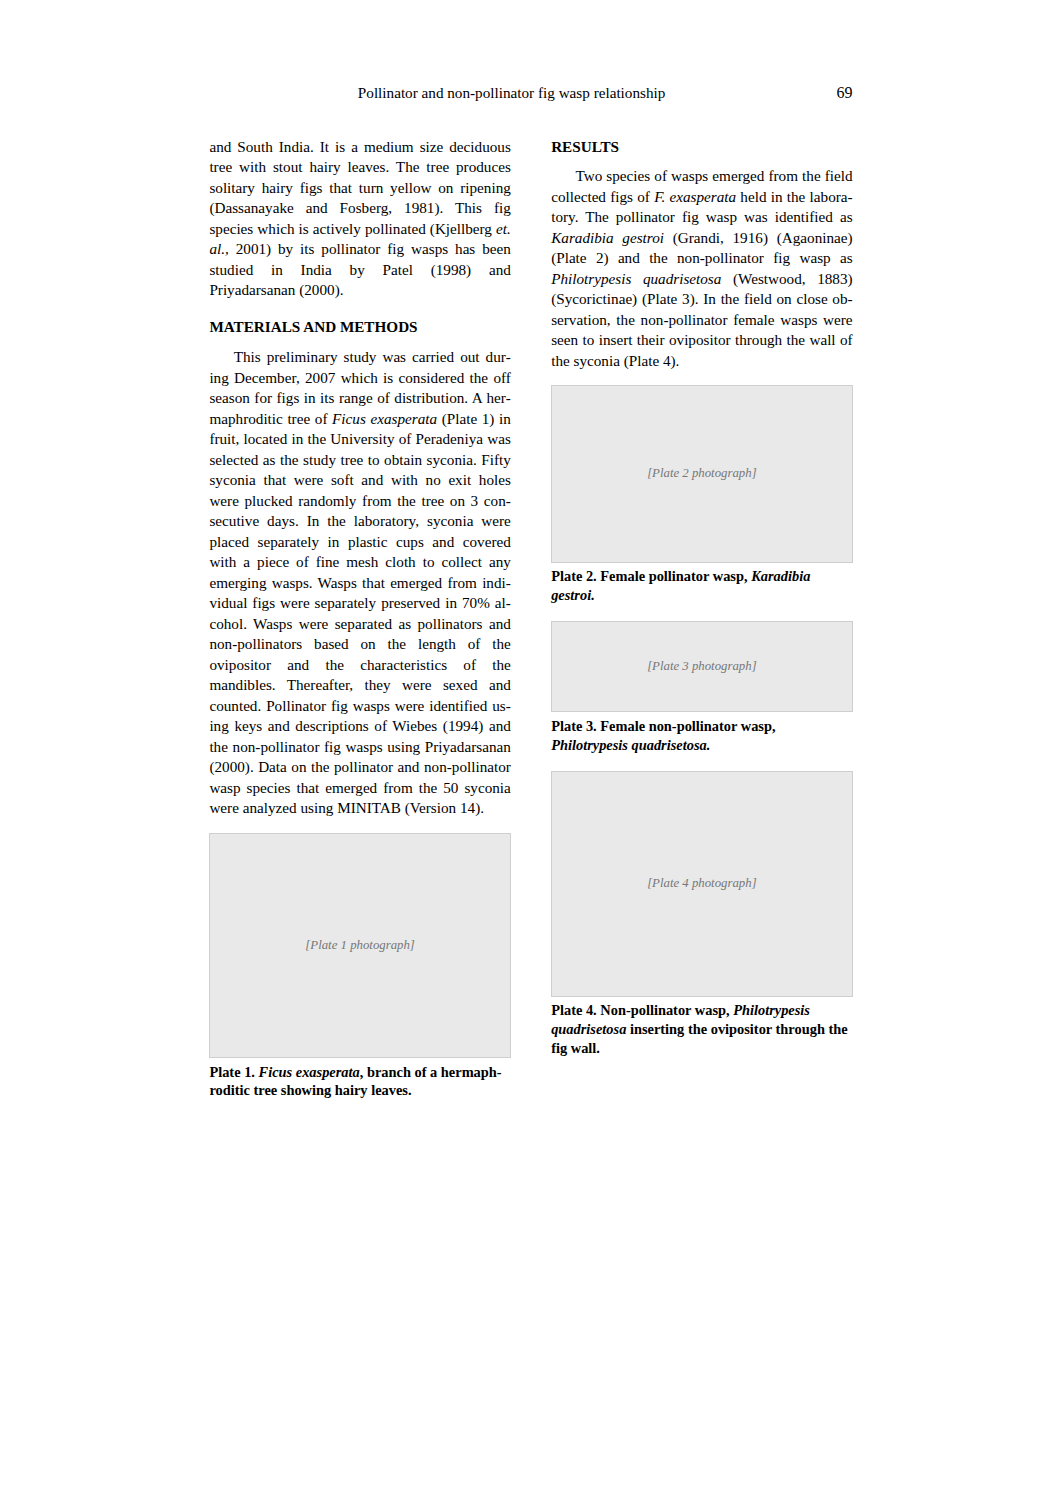Pollinator and non-pollinator fig wasp relationship
69
and South India. It is a medium size deciduous tree with stout hairy leaves. The tree produces solitary hairy figs that turn yellow on ripening (Dassanayake and Fosberg, 1981). This fig species which is actively pollinated (Kjellberg et. al., 2001) by its pollinator fig wasps has been studied in India by Patel (1998) and Priyadarsanan (2000).
MATERIALS AND METHODS
This preliminary study was carried out during December, 2007 which is considered the off season for figs in its range of distribution. A hermaphroditic tree of Ficus exasperata (Plate 1) in fruit, located in the University of Peradeniya was selected as the study tree to obtain syconia. Fifty syconia that were soft and with no exit holes were plucked randomly from the tree on 3 consecutive days. In the laboratory, syconia were placed separately in plastic cups and covered with a piece of fine mesh cloth to collect any emerging wasps. Wasps that emerged from individual figs were separately preserved in 70% alcohol. Wasps were separated as pollinators and non-pollinators based on the length of the ovipositor and the characteristics of the mandibles. Thereafter, they were sexed and counted. Pollinator fig wasps were identified using keys and descriptions of Wiebes (1994) and the non-pollinator fig wasps using Priyadarsanan (2000). Data on the pollinator and non-pollinator wasp species that emerged from the 50 syconia were analyzed using MINITAB (Version 14).
[Plate 1 photograph]
Plate 1. Ficus exasperata, branch of a hermaphroditic tree showing hairy leaves.
RESULTS
Two species of wasps emerged from the field collected figs of F. exasperata held in the laboratory. The pollinator fig wasp was identified as Karadibia gestroi (Grandi, 1916) (Agaoninae) (Plate 2) and the non-pollinator fig wasp as Philotrypesis quadrisetosa (Westwood, 1883) (Sycorictinae) (Plate 3). In the field on close observation, the non-pollinator female wasps were seen to insert their ovipositor through the wall of the syconia (Plate 4).
[Plate 2 photograph]
Plate 2. Female pollinator wasp, Karadibia gestroi.
[Plate 3 photograph]
Plate 3. Female non-pollinator wasp, Philotrypesis quadrisetosa.
[Plate 4 photograph]
Plate 4. Non-pollinator wasp, Philotrypesis quadrisetosa inserting the ovipositor through the fig wall.